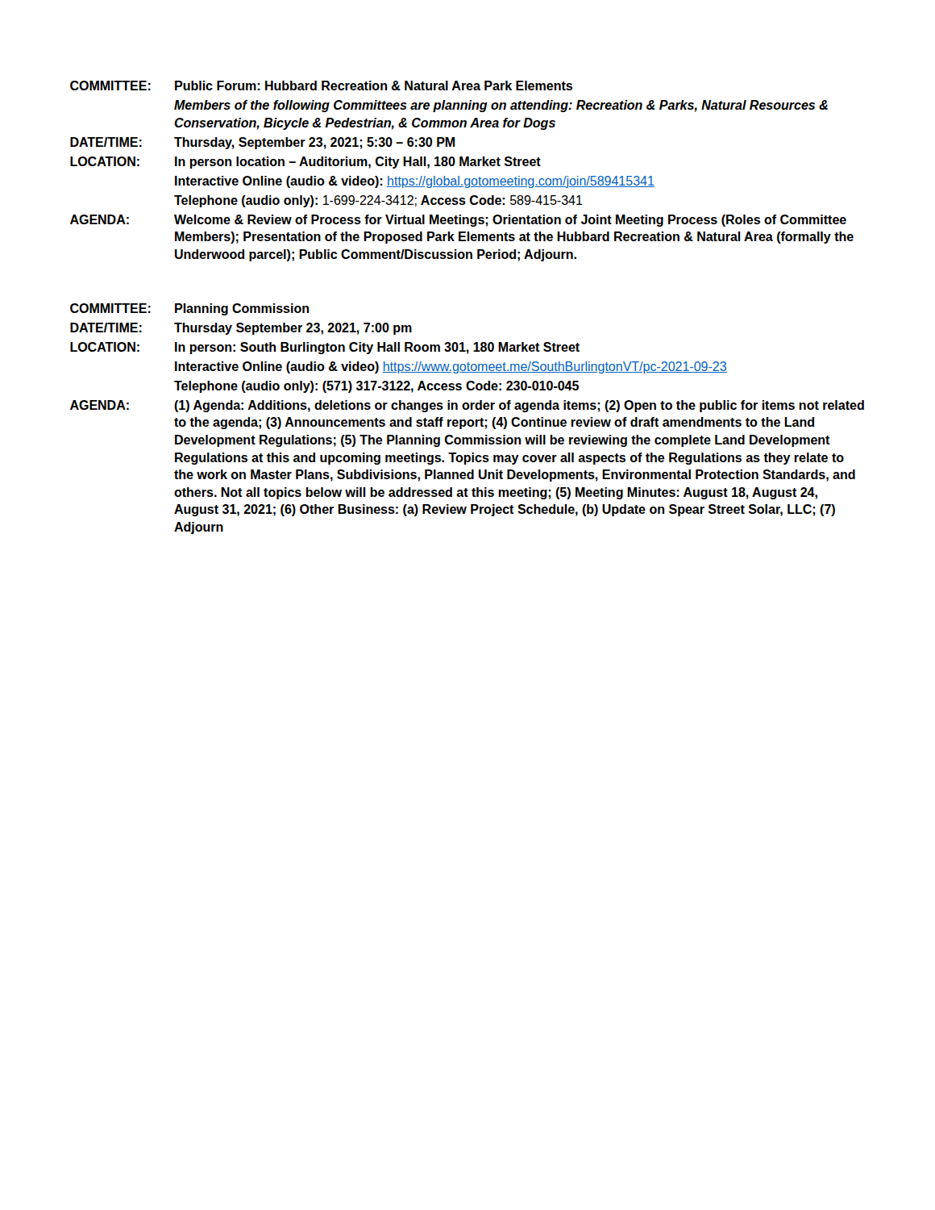| COMMITTEE: | Public Forum: Hubbard Recreation & Natural Area Park Elements |
| | Members of the following Committees are planning on attending: Recreation & Parks, Natural Resources & Conservation, Bicycle & Pedestrian, & Common Area for Dogs |
| DATE/TIME: | Thursday, September 23, 2021; 5:30 – 6:30 PM |
| LOCATION: | In person location – Auditorium, City Hall, 180 Market Street |
| | Interactive Online (audio & video): https://global.gotomeeting.com/join/589415341 |
| | Telephone (audio only): 1-699-224-3412; Access Code: 589-415-341 |
| AGENDA: | Welcome & Review of Process for Virtual Meetings; Orientation of Joint Meeting Process (Roles of Committee Members); Presentation of the Proposed Park Elements at the Hubbard Recreation & Natural Area (formally the Underwood parcel); Public Comment/Discussion Period; Adjourn. |
| COMMITTEE: | Planning Commission |
| DATE/TIME: | Thursday September 23, 2021, 7:00 pm |
| LOCATION: | In person: South Burlington City Hall Room 301, 180 Market Street |
| | Interactive Online (audio & video) https://www.gotomeet.me/SouthBurlingtonVT/pc-2021-09-23 |
| | Telephone (audio only): (571) 317-3122, Access Code: 230-010-045 |
| AGENDA: | (1) Agenda: Additions, deletions or changes in order of agenda items; (2) Open to the public for items not related to the agenda; (3) Announcements and staff report; (4) Continue review of draft amendments to the Land Development Regulations; (5) The Planning Commission will be reviewing the complete Land Development Regulations at this and upcoming meetings. Topics may cover all aspects of the Regulations as they relate to the work on Master Plans, Subdivisions, Planned Unit Developments, Environmental Protection Standards, and others. Not all topics below will be addressed at this meeting; (5) Meeting Minutes: August 18, August 24, August 31, 2021; (6) Other Business: (a) Review Project Schedule, (b) Update on Spear Street Solar, LLC; (7) Adjourn |